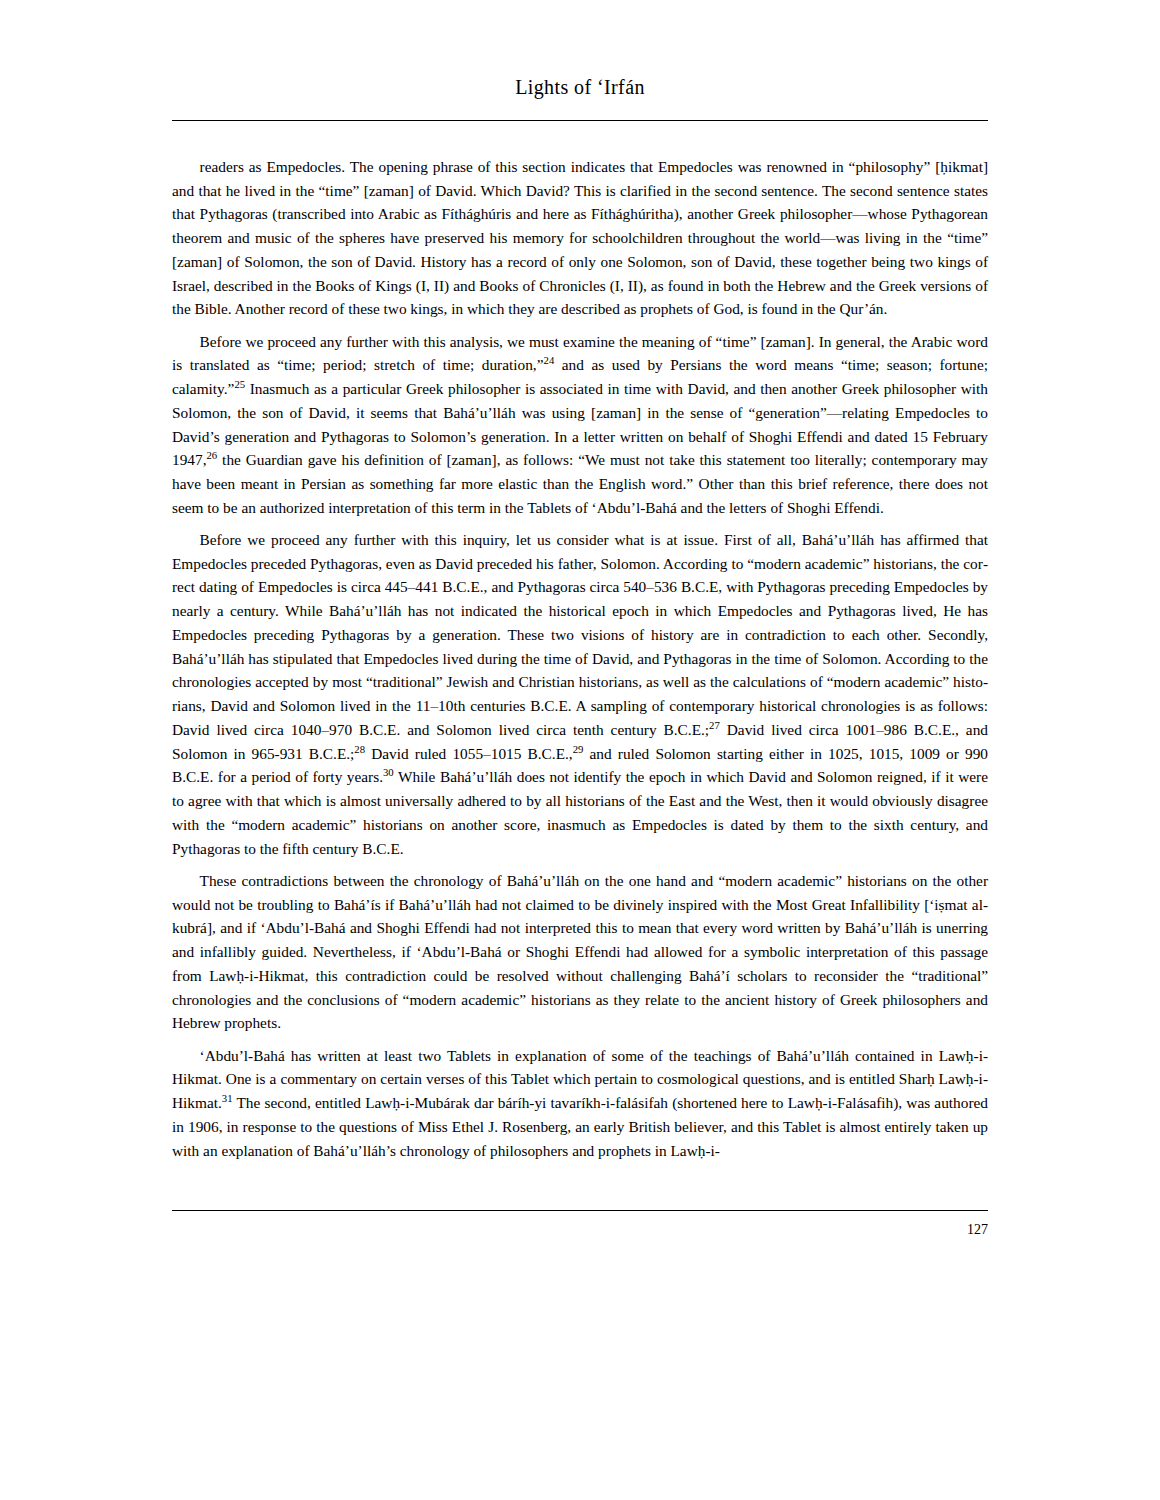Lights of ‘Irfán
readers as Empedocles. The opening phrase of this section indicates that Empedocles was renowned in “philosophy” [ḥikmat] and that he lived in the “time” [zaman] of David. Which David? This is clarified in the second sentence. The second sentence states that Pythagoras (transcribed into Arabic as Fíthághúris and here as Fíthághúritha), another Greek philosopher—whose Pythagorean theorem and music of the spheres have preserved his memory for schoolchildren throughout the world—was living in the “time” [zaman] of Solomon, the son of David. History has a record of only one Solomon, son of David, these together being two kings of Israel, described in the Books of Kings (I, II) and Books of Chronicles (I, II), as found in both the Hebrew and the Greek versions of the Bible. Another record of these two kings, in which they are described as prophets of God, is found in the Qur’án.
Before we proceed any further with this analysis, we must examine the meaning of “time” [zaman]. In general, the Arabic word is translated as “time; period; stretch of time; duration,”24 and as used by Persians the word means “time; season; fortune; calamity.”25 Inasmuch as a particular Greek philosopher is associated in time with David, and then another Greek philosopher with Solomon, the son of David, it seems that Bahá’u’lláh was using [zaman] in the sense of “generation”—relating Empedocles to David’s generation and Pythagoras to Solomon’s generation. In a letter written on behalf of Shoghi Effendi and dated 15 February 1947,26 the Guardian gave his definition of [zaman], as follows: “We must not take this statement too literally; contemporary may have been meant in Persian as something far more elastic than the English word.” Other than this brief reference, there does not seem to be an authorized interpretation of this term in the Tablets of ‘Abdu’l-Bahá and the letters of Shoghi Effendi.
Before we proceed any further with this inquiry, let us consider what is at issue. First of all, Bahá’u’lláh has affirmed that Empedocles preceded Pythagoras, even as David preceded his father, Solomon. According to “modern academic” historians, the correct dating of Empedocles is circa 445–441 B.C.E., and Pythagoras circa 540–536 B.C.E, with Pythagoras preceding Empedocles by nearly a century. While Bahá’u’lláh has not indicated the historical epoch in which Empedocles and Pythagoras lived, He has Empedocles preceding Pythagoras by a generation. These two visions of history are in contradiction to each other. Secondly, Bahá’u’lláh has stipulated that Empedocles lived during the time of David, and Pythagoras in the time of Solomon. According to the chronologies accepted by most “traditional” Jewish and Christian historians, as well as the calculations of “modern academic” historians, David and Solomon lived in the 11–10th centuries B.C.E. A sampling of contemporary historical chronologies is as follows: David lived circa 1040–970 B.C.E. and Solomon lived circa tenth century B.C.E.;27 David lived circa 1001–986 B.C.E., and Solomon in 965-931 B.C.E.;28 David ruled 1055–1015 B.C.E.,29 and ruled Solomon starting either in 1025, 1015, 1009 or 990 B.C.E. for a period of forty years.30 While Bahá’u’lláh does not identify the epoch in which David and Solomon reigned, if it were to agree with that which is almost universally adhered to by all historians of the East and the West, then it would obviously disagree with the “modern academic” historians on another score, inasmuch as Empedocles is dated by them to the sixth century, and Pythagoras to the fifth century B.C.E.
These contradictions between the chronology of Bahá’u’lláh on the one hand and “modern academic” historians on the other would not be troubling to Bahá’ís if Bahá’u’lláh had not claimed to be divinely inspired with the Most Great Infallibility [‘iṣmat al-kubrá], and if ‘Abdu’l-Bahá and Shoghi Effendi had not interpreted this to mean that every word written by Bahá’u’lláh is unerring and infallibly guided. Nevertheless, if ‘Abdu’l-Bahá or Shoghi Effendi had allowed for a symbolic interpretation of this passage from Lawḥ-i-Hikmat, this contradiction could be resolved without challenging Bahá’í scholars to reconsider the “traditional” chronologies and the conclusions of “modern academic” historians as they relate to the ancient history of Greek philosophers and Hebrew prophets.
‘Abdu’l-Bahá has written at least two Tablets in explanation of some of the teachings of Bahá’u’lláh contained in Lawḥ-i-Hikmat. One is a commentary on certain verses of this Tablet which pertain to cosmological questions, and is entitled Sharḥ Lawḥ-i-Hikmat.31 The second, entitled Lawḥ-i-Mubárak dar báríh-yi tavaríkh-i-falásifah (shortened here to Lawḥ-i-Falásafih), was authored in 1906, in response to the questions of Miss Ethel J. Rosenberg, an early British believer, and this Tablet is almost entirely taken up with an explanation of Bahá’u’lláh’s chronology of philosophers and prophets in Lawḥ-i-
127